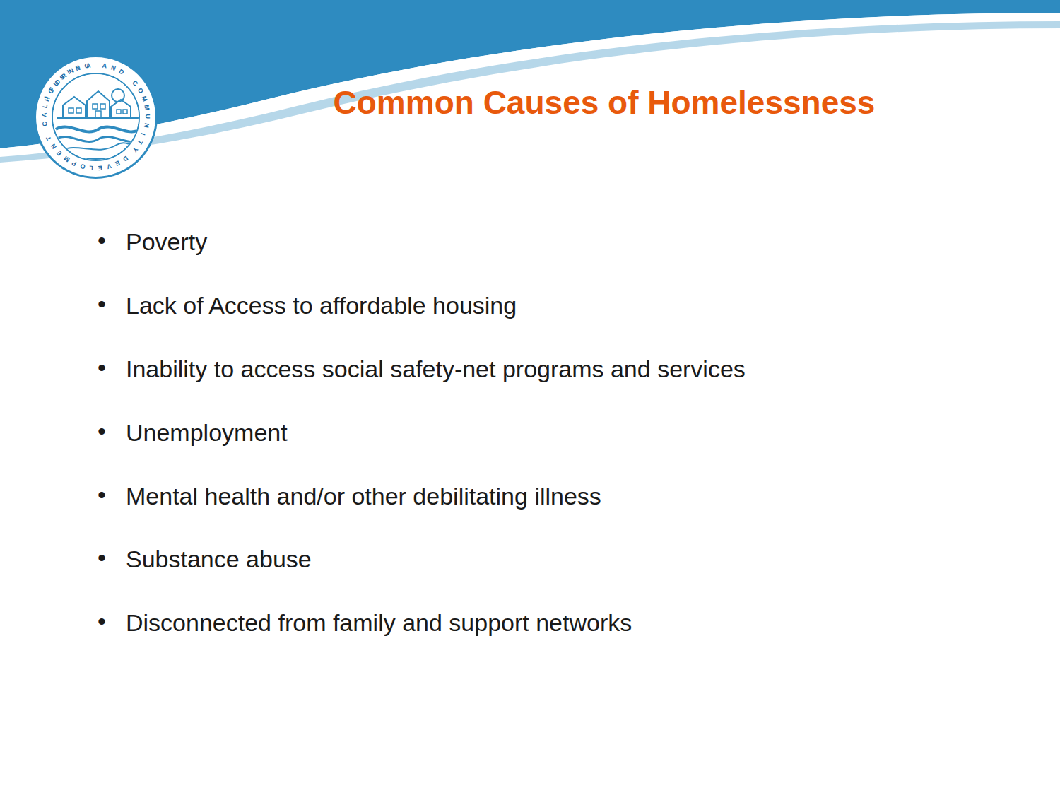H O U S I N G A N D C O M M U N I T Y D E V E L O P M E N T C A L I F O R N I A
Common Causes of Homelessness
Poverty
Lack of Access to affordable housing
Inability to access social safety-net programs and services
Unemployment
Mental health and/or other debilitating illness
Substance abuse
Disconnected from family and support networks